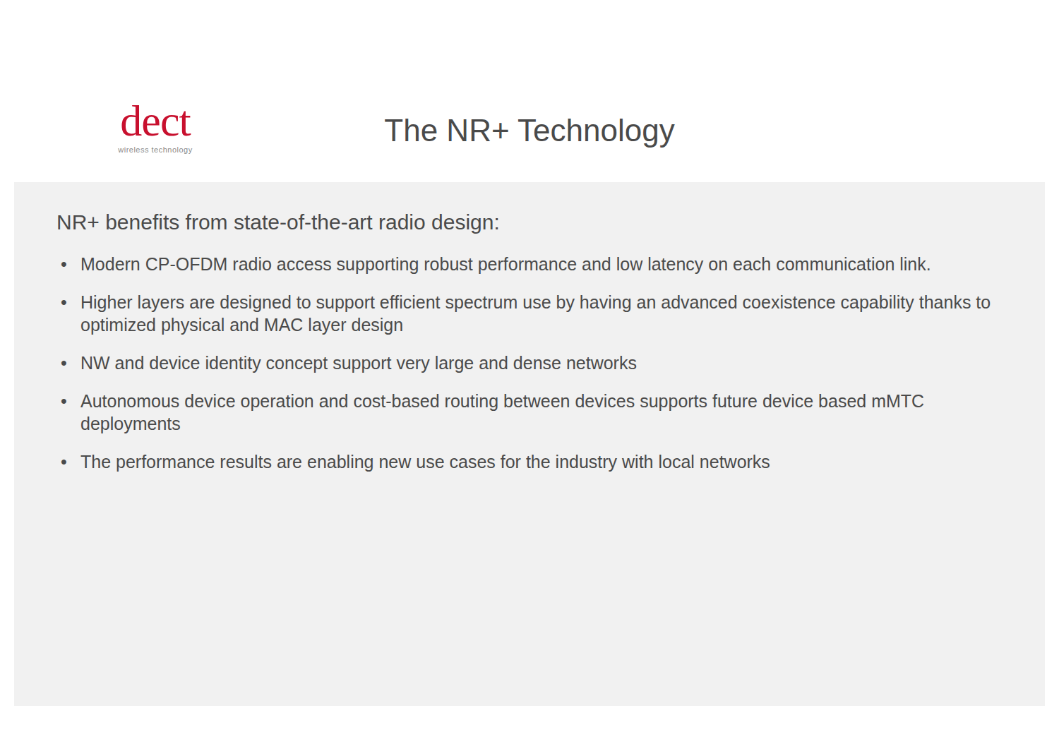dect
wireless technology
The NR+ Technology
NR+ benefits from state-of-the-art radio design:
Modern CP-OFDM radio access supporting robust performance and low latency on each communication link.
Higher layers are designed to support efficient spectrum use by having an advanced coexistence capability thanks to optimized physical and MAC layer design
NW and device identity concept support very large and dense networks
Autonomous device operation and cost-based routing between devices supports future device based mMTC deployments
The performance results are enabling new use cases for the industry with local networks